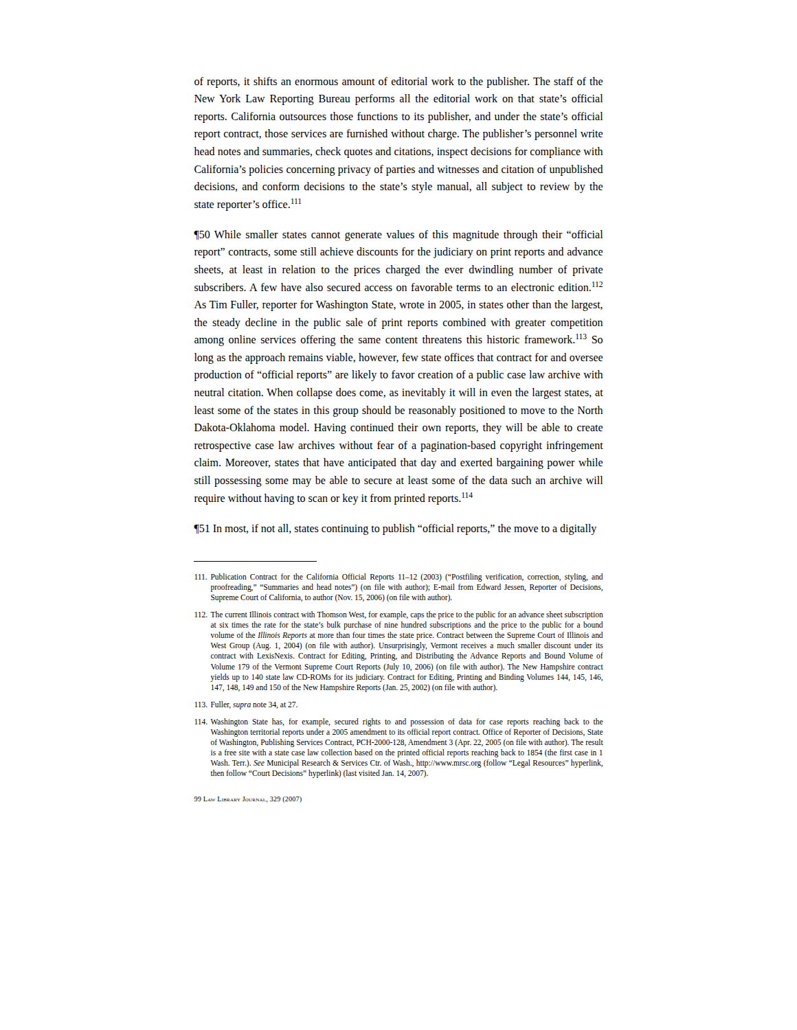of reports, it shifts an enormous amount of editorial work to the publisher. The staff of the New York Law Reporting Bureau performs all the editorial work on that state’s official reports. California outsources those functions to its publisher, and under the state’s official report contract, those services are furnished without charge. The publisher’s personnel write head notes and summaries, check quotes and citations, inspect decisions for compliance with California’s policies concerning privacy of parties and witnesses and citation of unpublished decisions, and conform decisions to the state’s style manual, all subject to review by the state reporter’s office.111
¶50 While smaller states cannot generate values of this magnitude through their “official report” contracts, some still achieve discounts for the judiciary on print reports and advance sheets, at least in relation to the prices charged the ever dwindling number of private subscribers. A few have also secured access on favorable terms to an electronic edition.112 As Tim Fuller, reporter for Washington State, wrote in 2005, in states other than the largest, the steady decline in the public sale of print reports combined with greater competition among online services offering the same content threatens this historic framework.113 So long as the approach remains viable, however, few state offices that contract for and oversee production of “official reports” are likely to favor creation of a public case law archive with neutral citation. When collapse does come, as inevitably it will in even the largest states, at least some of the states in this group should be reasonably positioned to move to the North Dakota-Oklahoma model. Having continued their own reports, they will be able to create retrospective case law archives without fear of a pagination-based copyright infringement claim. Moreover, states that have anticipated that day and exerted bargaining power while still possessing some may be able to secure at least some of the data such an archive will require without having to scan or key it from printed reports.114
¶51 In most, if not all, states continuing to publish “official reports,” the move to a digitally
111.
Publication Contract for the California Official Reports 11–12 (2003) (“Postfiling verification, correction, styling, and proofreading,” “Summaries and head notes”) (on file with author); E-mail from Edward Jessen, Reporter of Decisions, Supreme Court of California, to author (Nov. 15, 2006) (on file with author).
112.
The current Illinois contract with Thomson West, for example, caps the price to the public for an advance sheet subscription at six times the rate for the state’s bulk purchase of nine hundred subscriptions and the price to the public for a bound volume of the Illinois Reports at more than four times the state price. Contract between the Supreme Court of Illinois and West Group (Aug. 1, 2004) (on file with author). Unsurprisingly, Vermont receives a much smaller discount under its contract with LexisNexis. Contract for Editing, Printing, and Distributing the Advance Reports and Bound Volume of Volume 179 of the Vermont Supreme Court Reports (July 10, 2006) (on file with author). The New Hampshire contract yields up to 140 state law CD-ROMs for its judiciary. Contract for Editing, Printing and Binding Volumes 144, 145, 146, 147, 148, 149 and 150 of the New Hampshire Reports (Jan. 25, 2002) (on file with author).
113.
Fuller, supra note 34, at 27.
114.
Washington State has, for example, secured rights to and possession of data for case reports reaching back to the Washington territorial reports under a 2005 amendment to its official report contract. Office of Reporter of Decisions, State of Washington, Publishing Services Contract, PCH-2000-128, Amendment 3 (Apr. 22, 2005 (on file with author). The result is a free site with a state case law collection based on the printed official reports reaching back to 1854 (the first case in 1 Wash. Terr.). See Municipal Research & Services Ctr. of Wash., http://www.mrsc.org (follow “Legal Resources” hyperlink, then follow “Court Decisions” hyperlink) (last visited Jan. 14, 2007).
99 Law Library Journal, 329 (2007)